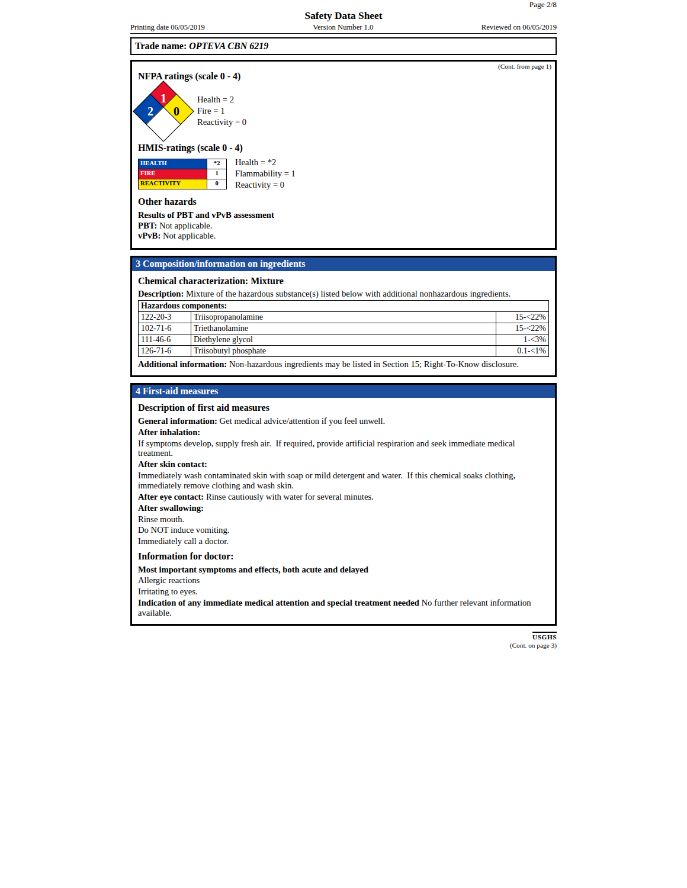Page 2/8
Safety Data Sheet
Printing date 06/05/2019
Version Number 1.0
Reviewed on 06/05/2019
Trade name: OPTEVA CBN 6219
(Cont. from page 1)
NFPA ratings (scale 0 - 4)
1
2
0
Health = 2
Fire = 1
Reactivity = 0
HMIS-ratings (scale 0 - 4)
| HEALTH | *2 |
| FIRE | 1 |
| REACTIVITY | 0 |
Health = *2
Flammability = 1
Reactivity = 0
Other hazards
Results of PBT and vPvB assessment
PBT: Not applicable.
vPvB: Not applicable.
3 Composition/information on ingredients
Chemical characterization: Mixture
Description: Mixture of the hazardous substance(s) listed below with additional nonhazardous ingredients.
| Hazardous components: |
| 122-20-3 | Triisopropanolamine | 15-<22% |
| 102-71-6 | Triethanolamine | 15-<22% |
| 111-46-6 | Diethylene glycol | 1-<3% |
| 126-71-6 | Triisobutyl phosphate | 0.1-<1% |
Additional information: Non-hazardous ingredients may be listed in Section 15; Right-To-Know disclosure.
4 First-aid measures
Description of first aid measures
General information: Get medical advice/attention if you feel unwell.
After inhalation:
If symptoms develop, supply fresh air. If required, provide artificial respiration and seek immediate medical treatment.
After skin contact:
Immediately wash contaminated skin with soap or mild detergent and water. If this chemical soaks clothing, immediately remove clothing and wash skin.
After eye contact: Rinse cautiously with water for several minutes.
After swallowing:
Rinse mouth.
Do NOT induce vomiting.
Immediately call a doctor.
Information for doctor:
Most important symptoms and effects, both acute and delayed
Allergic reactions
Irritating to eyes.
Indication of any immediate medical attention and special treatment needed No further relevant information available.
USGHS
(Cont. on page 3)